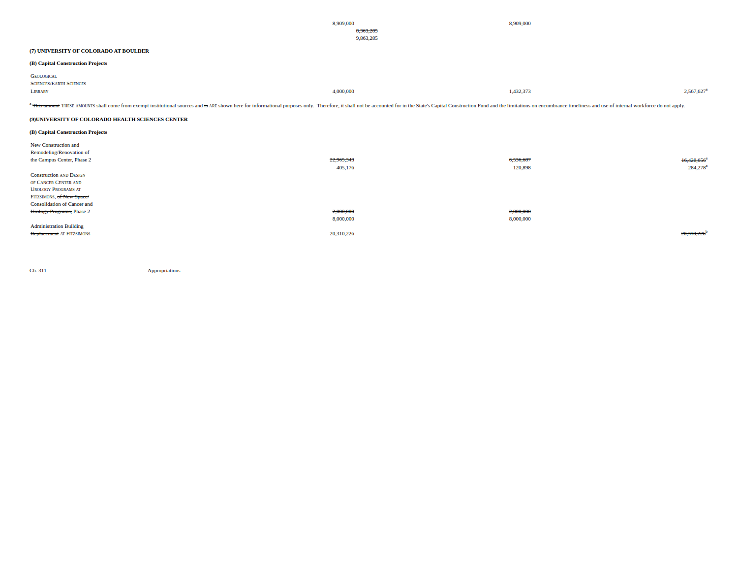| | 8,909,000 | | 8,909,000 | | |
| | | 8,363,285 | | | |
| | | 9,863,285 | | | |
(7) UNIVERSITY OF COLORADO AT BOULDER
(B) Capital Construction Projects
| Geological | | | | | |
| Sciences/Earth Sciences | | | | | |
| Library | 4,000,000 | | 1,432,373 | | 2,567,627 a |
a This amount These amounts shall come from exempt institutional sources and is are shown here for informational purposes only. Therefore, it shall not be accounted for in the State's Capital Construction Fund and the limitations on encumbrance timeliness and use of internal workforce do not apply.
(9)UNIVERSITY OF COLORADO HEALTH SCIENCES CENTER
(B) Capital Construction Projects
| New Construction and | | | | | |
| Remodeling/Renovation of | | | | | |
| the Campus Center, Phase 2 | 22,965,343 | | 6,536,687 | | 16,428,656 a |
| | 405,176 | | 120,898 | | 284,278 a |
| Construction and Design | | | | | |
| of Cancer Center and | | | | | |
| Urology Programs at | | | | | |
| Fitzsimons, of New Space/ | | | | | |
| Consolidation of Cancer and | | | | | |
| Urology Programs, Phase 2 | 2,000,000 | | 2,000,000 | | |
| | 8,000,000 | | 8,000,000 | | |
| Administration Building | | | | | |
| Replacement at Fitzsimons | 20,310,226 | | | | 20,310,226 b |
Ch. 311
Appropriations